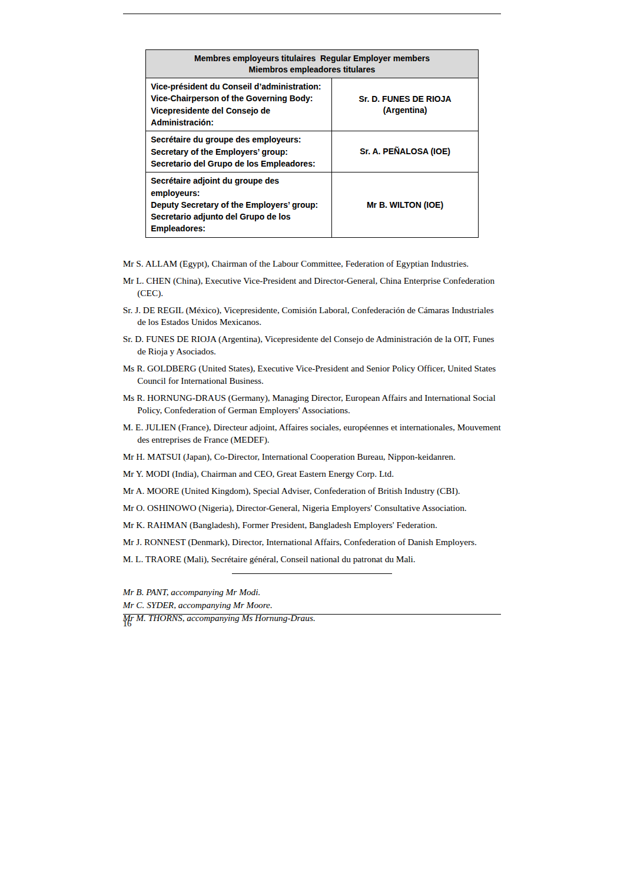| Membres employeurs titulaires Regular Employer members Miembros empleadores titulares |
| --- |
| Vice-président du Conseil d’administration: Vice-Chairperson of the Governing Body: Vicepresidente del Consejo de Administración: | Sr. D. FUNES DE RIOJA (Argentina) |
| Secrétaire du groupe des employeurs: Secretary of the Employers’ group: Secretario del Grupo de los Empleadores: | Sr. A. PEÑALOSA (IOE) |
| Secrétaire adjoint du groupe des employeurs: Deputy Secretary of the Employers’ group: Secretario adjunto del Grupo de los Empleadores: | Mr B. WILTON (IOE) |
Mr S. ALLAM (Egypt), Chairman of the Labour Committee, Federation of Egyptian Industries.
Mr L. CHEN (China), Executive Vice-President and Director-General, China Enterprise Confederation (CEC).
Sr. J. DE REGIL (México), Vicepresidente, Comisión Laboral, Confederación de Cámaras Industriales de los Estados Unidos Mexicanos.
Sr. D. FUNES DE RIOJA (Argentina), Vicepresidente del Consejo de Administración de la OIT, Funes de Rioja y Asociados.
Ms R. GOLDBERG (United States), Executive Vice-President and Senior Policy Officer, United States Council for International Business.
Ms R. HORNUNG-DRAUS (Germany), Managing Director, European Affairs and International Social Policy, Confederation of German Employers' Associations.
M. E. JULIEN (France), Directeur adjoint, Affaires sociales, européennes et internationales, Mouvement des entreprises de France (MEDEF).
Mr H. MATSUI (Japan), Co-Director, International Cooperation Bureau, Nippon-keidanren.
Mr Y. MODI (India), Chairman and CEO, Great Eastern Energy Corp. Ltd.
Mr A. MOORE (United Kingdom), Special Adviser, Confederation of British Industry (CBI).
Mr O. OSHINOWO (Nigeria), Director-General, Nigeria Employers' Consultative Association.
Mr K. RAHMAN (Bangladesh), Former President, Bangladesh Employers' Federation.
Mr J. RONNEST (Denmark), Director, International Affairs, Confederation of Danish Employers.
M. L. TRAORE (Mali), Secrétaire général, Conseil national du patronat du Mali.
Mr B. PANT, accompanying Mr Modi.
Mr C. SYDER, accompanying Mr Moore.
Mr M. THORNS, accompanying Ms Hornung-Draus.
16